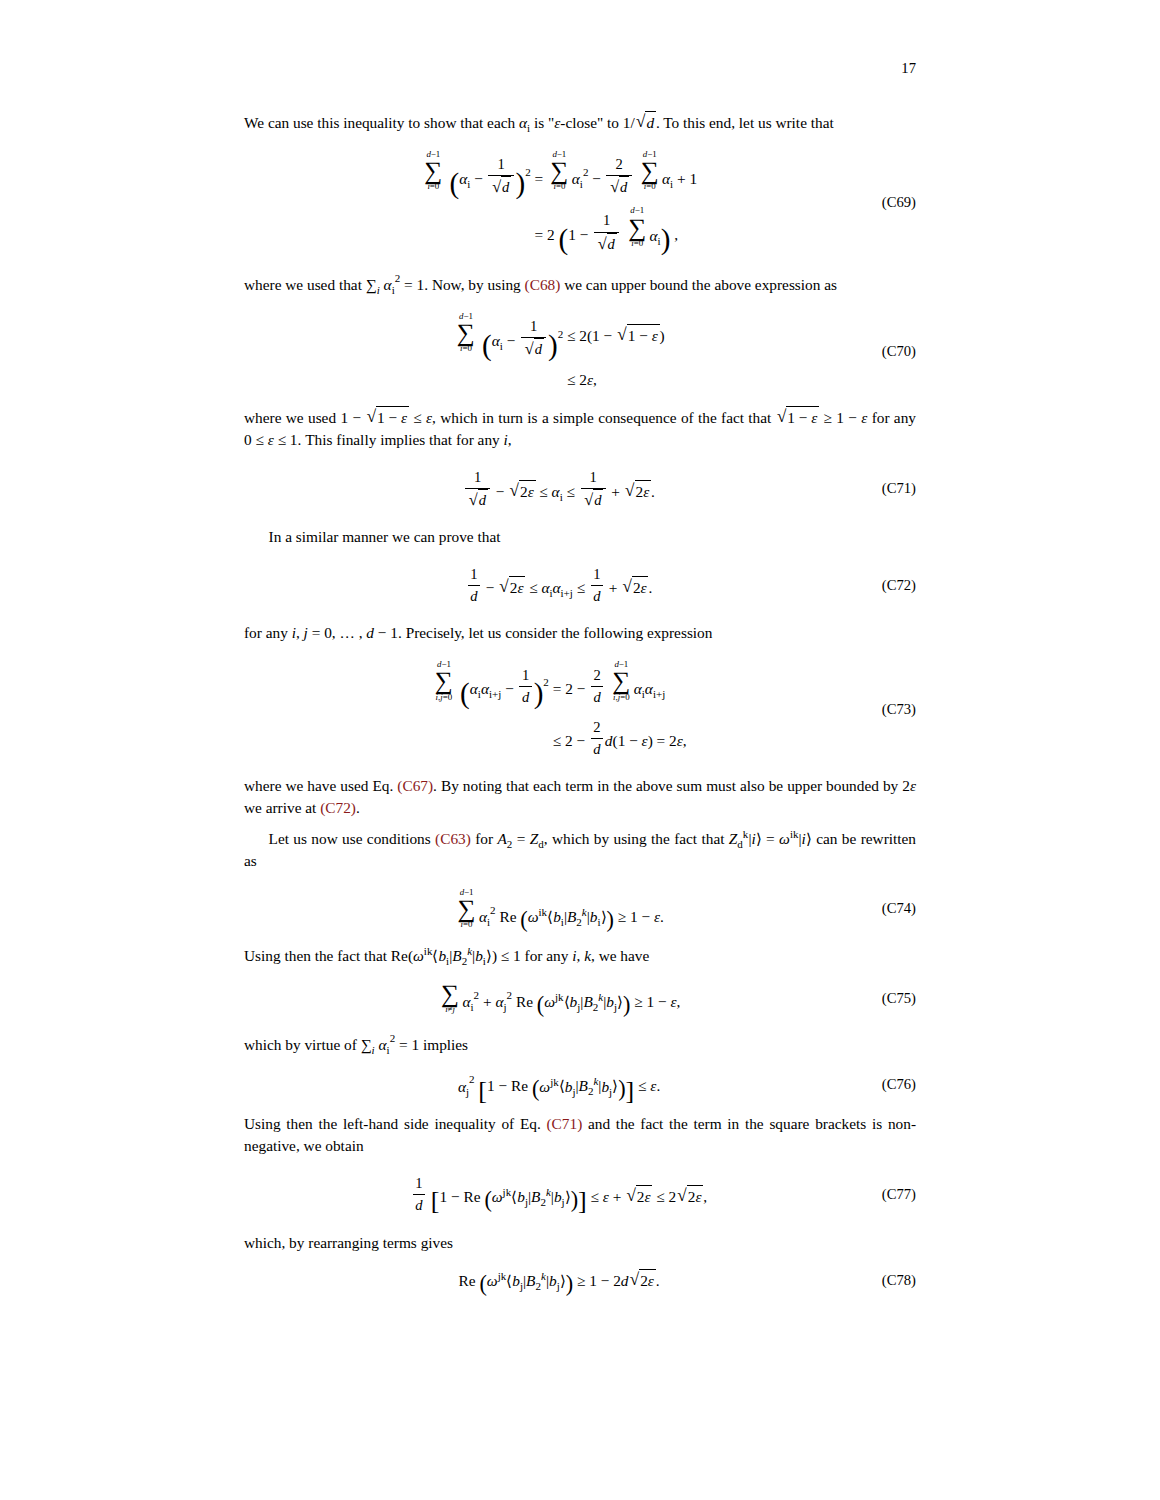17
We can use this inequality to show that each αi is "ε-close" to 1/d. To this end, let us write that
d−1∑i=0 (αi − 1 d) 2
= d−1∑i=0 αi 2 − 2 d d−1∑i=0 αi + 1
= 2 (1 − 1 d d−1∑i=0 αi) ,
(C69)
where we used that ∑i αi 2 = 1. Now, by using (C68) we can upper bound the above expression as
d−1∑i=0 (αi − 1 d) 2
≤ 2(1 − 1 − ε)
≤ 2ε,
(C70)
where we used 1 − 1 − ε ≤ ε, which in turn is a simple consequence of the fact that 1 − ε ≥ 1 − ε for any 0 ≤ ε ≤ 1. This finally implies that for any i,
1 d − 2ε ≤ αi ≤ 1 d + 2ε.
(C71)
In a similar manner we can prove that
1 d − 2ε ≤ αiαi+j ≤ 1 d + 2ε.
(C72)
for any i, j = 0, … , d − 1. Precisely, let us consider the following expression
d−1∑i,j=0 (αiαi+j − 1 d) 2
= 2 − 2 d d−1∑i,j=0 αiαi+j
≤ 2 − 2 d d(1 − ε) = 2ε,
(C73)
where we have used Eq. (C67). By noting that each term in the above sum must also be upper bounded by 2ε we arrive at (C72).
Let us now use conditions (C63) for A2 = Zd, which by using the fact that Zdk|i⟩ = ωik|i⟩ can be rewritten as
d−1∑i=0 αi 2 Re (ωik⟨bi|B2k|bi⟩) ≥ 1 − ε.
(C74)
Using then the fact that Re(ωik⟨bi|B2k|bi⟩) ≤ 1 for any i, k, we have
∑i≠j αi 2 + αj 2 Re (ωjk⟨bj|B2k|bj⟩) ≥ 1 − ε,
(C75)
which by virtue of ∑i αi 2 = 1 implies
αj 2 [1 − Re (ωjk⟨bj|B2k|bj⟩)] ≤ ε.
(C76)
Using then the left-hand side inequality of Eq. (C71) and the fact the term in the square brackets is non-negative, we obtain
1 d [1 − Re (ωjk⟨bj|B2k|bj⟩)] ≤ ε + 2ε ≤ 22ε,
(C77)
which, by rearranging terms gives
Re (ωjk⟨bj|B2k|bj⟩) ≥ 1 − 2d 2ε.
(C78)